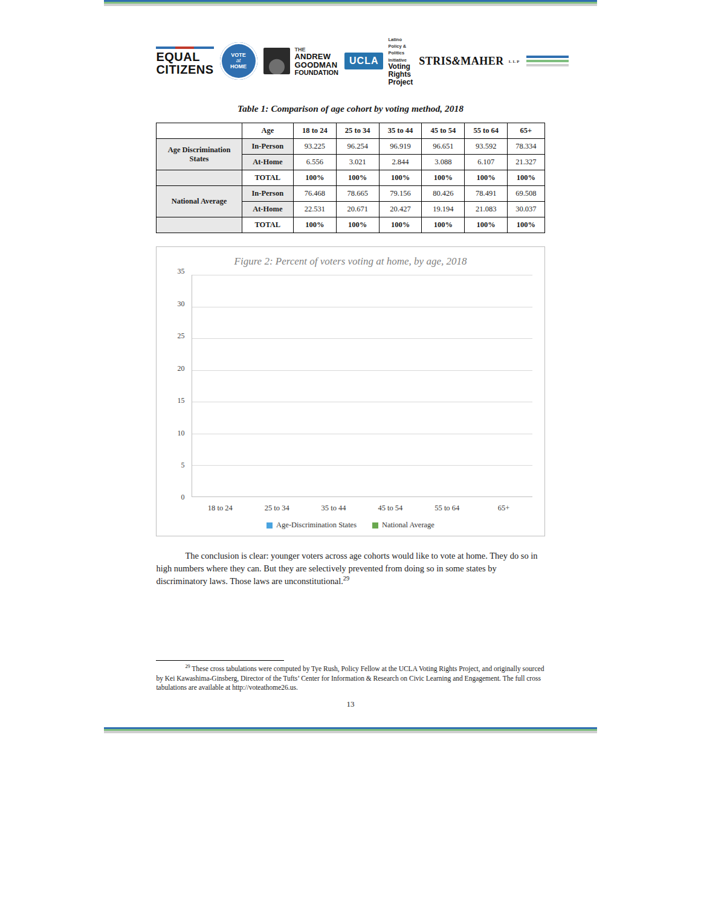EQUAL CITIZENS
VOTE at HOME
THE
ANDREW
GOODMAN
FOUNDATION
UCLA
Latino Policy & Politics Initiative
Voting Rights
Project
STRIS&MAHER LLP
Table 1: Comparison of age cohort by voting method, 2018
| | Age | 18 to 24 | 25 to 34 | 35 to 44 | 45 to 54 | 55 to 64 | 65+ |
| --- | --- | --- | --- | --- | --- | --- | --- |
| Age Discrimination States | In-Person | 93.225 | 96.254 | 96.919 | 96.651 | 93.592 | 78.334 |
| At-Home | 6.556 | 3.021 | 2.844 | 3.088 | 6.107 | 21.327 |
| | TOTAL | 100% | 100% | 100% | 100% | 100% | 100% |
| National Average | In-Person | 76.468 | 78.665 | 79.156 | 80.426 | 78.491 | 69.508 |
| At-Home | 22.531 | 20.671 | 20.427 | 19.194 | 21.083 | 30.037 |
| | TOTAL | 100% | 100% | 100% | 100% | 100% | 100% |
Figure 2: Percent of voters voting at home, by age, 2018
35 30 25 20 15 10 5 0
18 to 24 25 to 34 35 to 44 45 to 54 55 to 64 65+
Age-Discrimination States National Average
The conclusion is clear: younger voters across age cohorts would like to vote at home. They do so in high numbers where they can. But they are selectively prevented from doing so in some states by discriminatory laws. Those laws are unconstitutional.29
29 These cross tabulations were computed by Tye Rush, Policy Fellow at the UCLA Voting Rights Project, and originally sourced by Kei Kawashima-Ginsberg, Director of the Tufts’ Center for Information & Research on Civic Learning and Engagement. The full cross tabulations are available at http://voteathome26.us.
13